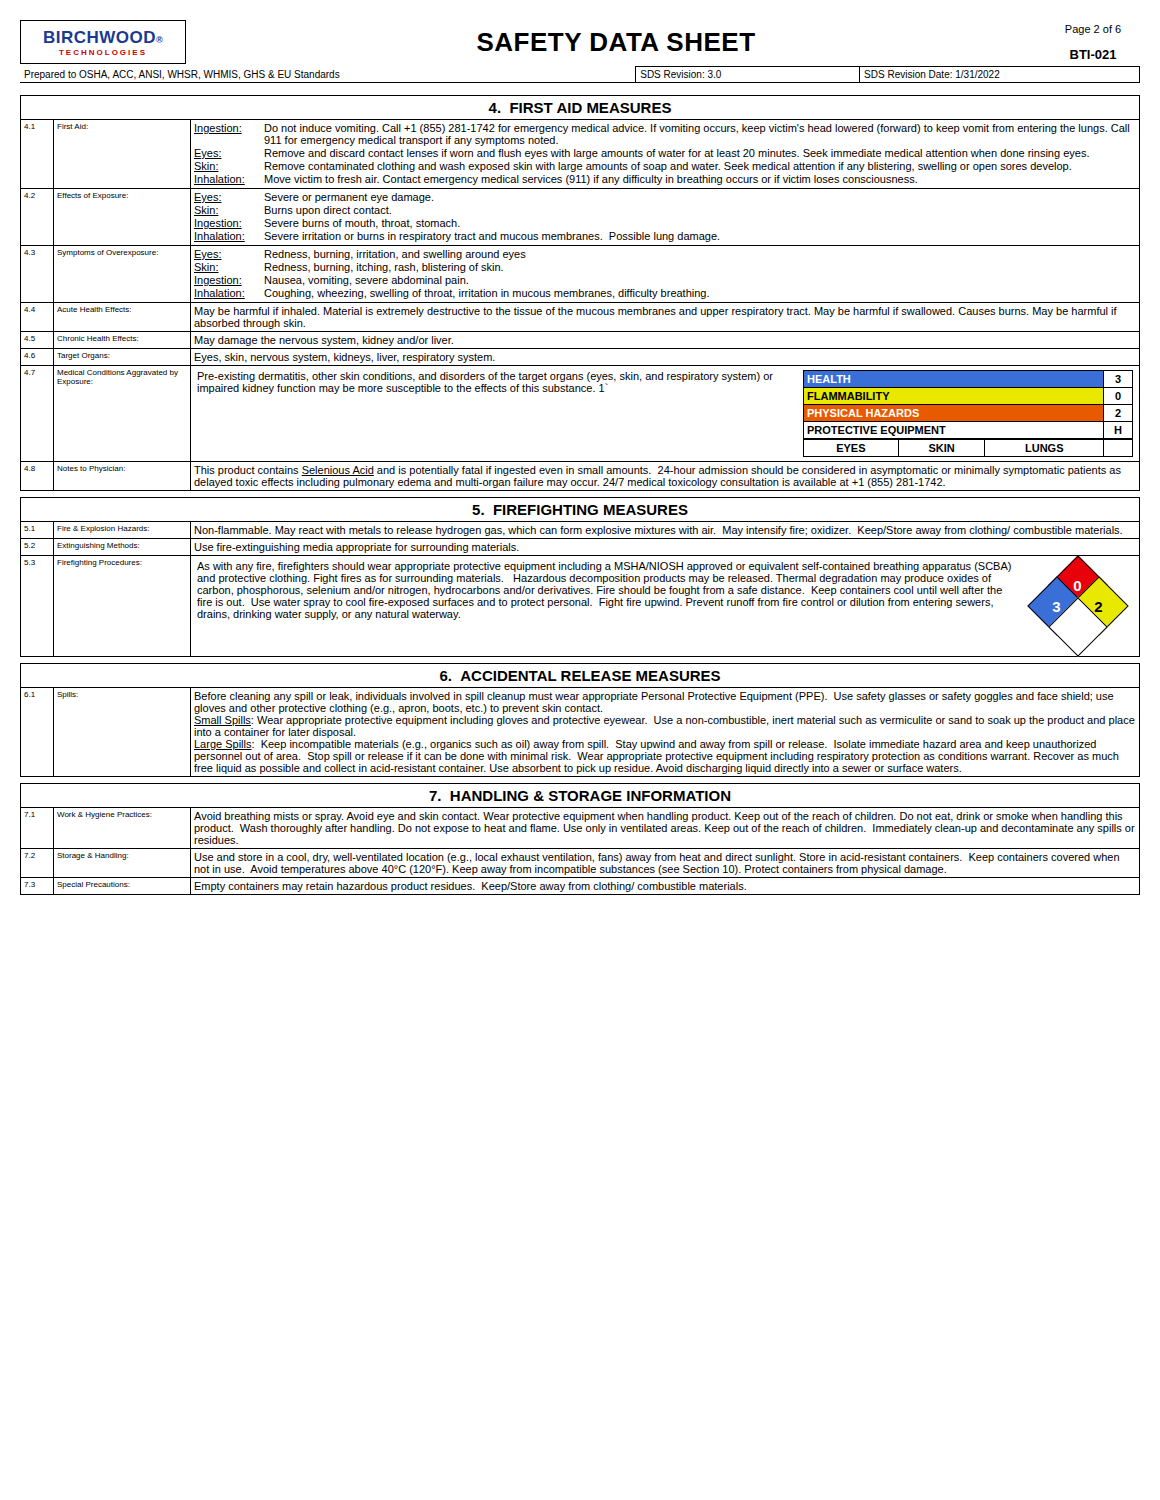| BIRCHWOOD ® TECHNOLOGIES | SAFETY DATA SHEET | Page 2 of 6 BTI-021 |
| Prepared to OSHA, ACC, ANSI, WHSR, WHMIS, GHS & EU Standards | SDS Revision: 3.0 | SDS Revision Date: 1/31/2022 |
| 4. FIRST AID MEASURES |
| 4.1 | First Aid: | / Ingestion: / Do not induce vomiting. Call +1 (855) 281-1742 for emergency medical advice. If vomiting occurs, keep victim's head lowered (forward) to keep vomit from entering the lungs. Call 911 for emergency medical transport if any symptoms noted. / / Eyes: / Remove and discard contact lenses if worn and flush eyes with large amounts of water for at least 20 minutes. Seek immediate medical attention when done rinsing eyes. / / Skin: / Remove contaminated clothing and wash exposed skin with large amounts of soap and water. Seek medical attention if any blistering, swelling or open sores develop. / / Inhalation: / Move victim to fresh air. Contact emergency medical services (911) if any difficulty in breathing occurs or if victim loses consciousness. / |
| 4.2 | Effects of Exposure: | / Eyes: / Severe or permanent eye damage. / / Skin: / Burns upon direct contact. / / Ingestion: / Severe burns of mouth, throat, stomach. / / Inhalation: / Severe irritation or burns in respiratory tract and mucous membranes. Possible lung damage. / |
| 4.3 | Symptoms of Overexposure: | / Eyes: / Redness, burning, irritation, and swelling around eyes / / Skin: / Redness, burning, itching, rash, blistering of skin. / / Ingestion: / Nausea, vomiting, severe abdominal pain. / / Inhalation: / Coughing, wheezing, swelling of throat, irritation in mucous membranes, difficulty breathing. / |
| 4.4 | Acute Health Effects: | May be harmful if inhaled. Material is extremely destructive to the tissue of the mucous membranes and upper respiratory tract. May be harmful if swallowed. Causes burns. May be harmful if absorbed through skin. |
| 4.5 | Chronic Health Effects: | May damage the nervous system, kidney and/or liver. |
| 4.6 | Target Organs: | Eyes, skin, nervous system, kidneys, liver, respiratory system. |
| 4.7 | Medical Conditions Aggravated by Exposure: | / Pre-existing dermatitis, other skin conditions, and disorders of the target organs (eyes, skin, and respiratory system) or impaired kidney function may be more susceptible to the effects of this substance. 1` / / HEALTH / 3 / / FLAMMABILITY / 0 / / PHYSICAL HAZARDS / 2 / / PROTECTIVE EQUIPMENT / H / / EYES / SKIN / LUNGS / / / |
| 4.8 | Notes to Physician: | This product contains Selenious Acid and is potentially fatal if ingested even in small amounts. 24-hour admission should be considered in asymptomatic or minimally symptomatic patients as delayed toxic effects including pulmonary edema and multi-organ failure may occur. 24/7 medical toxicology consultation is available at +1 (855) 281-1742. |
| 5. FIREFIGHTING MEASURES |
| 5.1 | Fire & Explosion Hazards: | Non-flammable. May react with metals to release hydrogen gas, which can form explosive mixtures with air. May intensify fire; oxidizer. Keep/Store away from clothing/ combustible materials. |
| 5.2 | Extinguishing Methods: | Use fire-extinguishing media appropriate for surrounding materials. |
| 5.3 | Firefighting Procedures: | / As with any fire, firefighters should wear appropriate protective equipment including a MSHA/NIOSH approved or equivalent self-contained breathing apparatus (SCBA) and protective clothing. Fight fires as for surrounding materials. Hazardous decomposition products may be released. Thermal degradation may produce oxides of carbon, phosphorous, selenium and/or nitrogen, hydrocarbons and/or derivatives. Fire should be fought from a safe distance. Keep containers cool until well after the fire is out. Use water spray to cool fire-exposed surfaces and to protect personal. Fight fire upwind. Prevent runoff from fire control or dilution from entering sewers, drains, drinking water supply, or any natural waterway. / 0 3 2 / |
| 6. ACCIDENTAL RELEASE MEASURES |
| 6.1 | Spills: | Before cleaning any spill or leak, individuals involved in spill cleanup must wear appropriate Personal Protective Equipment (PPE). Use safety glasses or safety goggles and face shield; use gloves and other protective clothing (e.g., apron, boots, etc.) to prevent skin contact. Small Spills : Wear appropriate protective equipment including gloves and protective eyewear. Use a non-combustible, inert material such as vermiculite or sand to soak up the product and place into a container for later disposal. Large Spills : Keep incompatible materials (e.g., organics such as oil) away from spill. Stay upwind and away from spill or release. Isolate immediate hazard area and keep unauthorized personnel out of area. Stop spill or release if it can be done with minimal risk. Wear appropriate protective equipment including respiratory protection as conditions warrant. Recover as much free liquid as possible and collect in acid-resistant container. Use absorbent to pick up residue. Avoid discharging liquid directly into a sewer or surface waters. |
| 7. HANDLING & STORAGE INFORMATION |
| 7.1 | Work & Hygiene Practices: | Avoid breathing mists or spray. Avoid eye and skin contact. Wear protective equipment when handling product. Keep out of the reach of children. Do not eat, drink or smoke when handling this product. Wash thoroughly after handling. Do not expose to heat and flame. Use only in ventilated areas. Keep out of the reach of children. Immediately clean-up and decontaminate any spills or residues. |
| 7.2 | Storage & Handling: | Use and store in a cool, dry, well-ventilated location (e.g., local exhaust ventilation, fans) away from heat and direct sunlight. Store in acid-resistant containers. Keep containers covered when not in use. Avoid temperatures above 40°C (120°F). Keep away from incompatible substances (see Section 10). Protect containers from physical damage. |
| 7.3 | Special Precautions: | Empty containers may retain hazardous product residues. Keep/Store away from clothing/ combustible materials. |